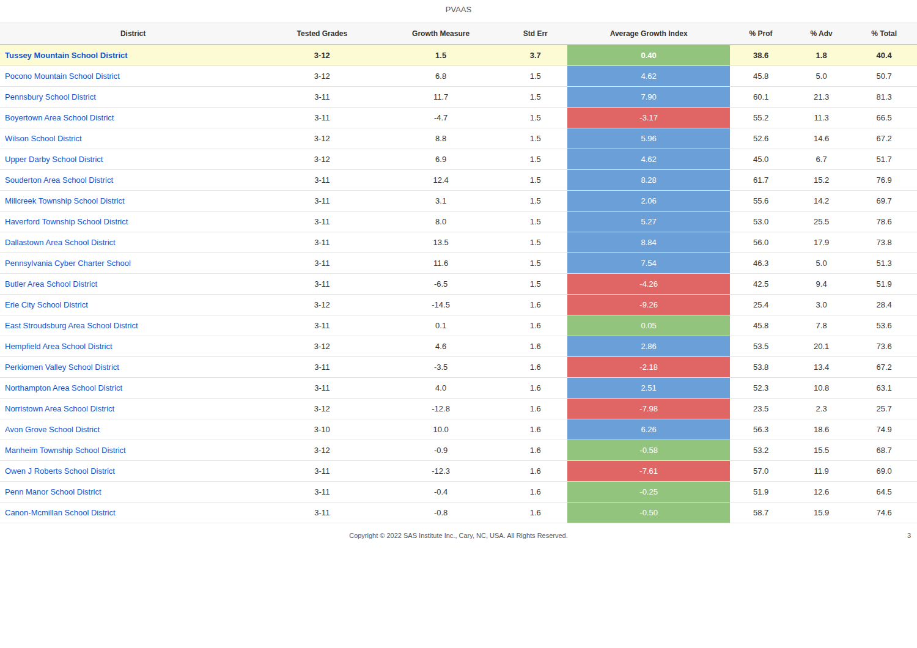PVAAS
| District | Tested Grades | Growth Measure | Std Err | Average Growth Index | % Prof | % Adv | % Total |
| --- | --- | --- | --- | --- | --- | --- | --- |
| Tussey Mountain School District | 3-12 | 1.5 | 3.7 | 0.40 | 38.6 | 1.8 | 40.4 |
| Pocono Mountain School District | 3-12 | 6.8 | 1.5 | 4.62 | 45.8 | 5.0 | 50.7 |
| Pennsbury School District | 3-11 | 11.7 | 1.5 | 7.90 | 60.1 | 21.3 | 81.3 |
| Boyertown Area School District | 3-11 | -4.7 | 1.5 | -3.17 | 55.2 | 11.3 | 66.5 |
| Wilson School District | 3-12 | 8.8 | 1.5 | 5.96 | 52.6 | 14.6 | 67.2 |
| Upper Darby School District | 3-12 | 6.9 | 1.5 | 4.62 | 45.0 | 6.7 | 51.7 |
| Souderton Area School District | 3-11 | 12.4 | 1.5 | 8.28 | 61.7 | 15.2 | 76.9 |
| Millcreek Township School District | 3-11 | 3.1 | 1.5 | 2.06 | 55.6 | 14.2 | 69.7 |
| Haverford Township School District | 3-11 | 8.0 | 1.5 | 5.27 | 53.0 | 25.5 | 78.6 |
| Dallastown Area School District | 3-11 | 13.5 | 1.5 | 8.84 | 56.0 | 17.9 | 73.8 |
| Pennsylvania Cyber Charter School | 3-11 | 11.6 | 1.5 | 7.54 | 46.3 | 5.0 | 51.3 |
| Butler Area School District | 3-11 | -6.5 | 1.5 | -4.26 | 42.5 | 9.4 | 51.9 |
| Erie City School District | 3-12 | -14.5 | 1.6 | -9.26 | 25.4 | 3.0 | 28.4 |
| East Stroudsburg Area School District | 3-11 | 0.1 | 1.6 | 0.05 | 45.8 | 7.8 | 53.6 |
| Hempfield Area School District | 3-12 | 4.6 | 1.6 | 2.86 | 53.5 | 20.1 | 73.6 |
| Perkiomen Valley School District | 3-11 | -3.5 | 1.6 | -2.18 | 53.8 | 13.4 | 67.2 |
| Northampton Area School District | 3-11 | 4.0 | 1.6 | 2.51 | 52.3 | 10.8 | 63.1 |
| Norristown Area School District | 3-12 | -12.8 | 1.6 | -7.98 | 23.5 | 2.3 | 25.7 |
| Avon Grove School District | 3-10 | 10.0 | 1.6 | 6.26 | 56.3 | 18.6 | 74.9 |
| Manheim Township School District | 3-12 | -0.9 | 1.6 | -0.58 | 53.2 | 15.5 | 68.7 |
| Owen J Roberts School District | 3-11 | -12.3 | 1.6 | -7.61 | 57.0 | 11.9 | 69.0 |
| Penn Manor School District | 3-11 | -0.4 | 1.6 | -0.25 | 51.9 | 12.6 | 64.5 |
| Canon-Mcmillan School District | 3-11 | -0.8 | 1.6 | -0.50 | 58.7 | 15.9 | 74.6 |
Copyright © 2022 SAS Institute Inc., Cary, NC, USA. All Rights Reserved. 3